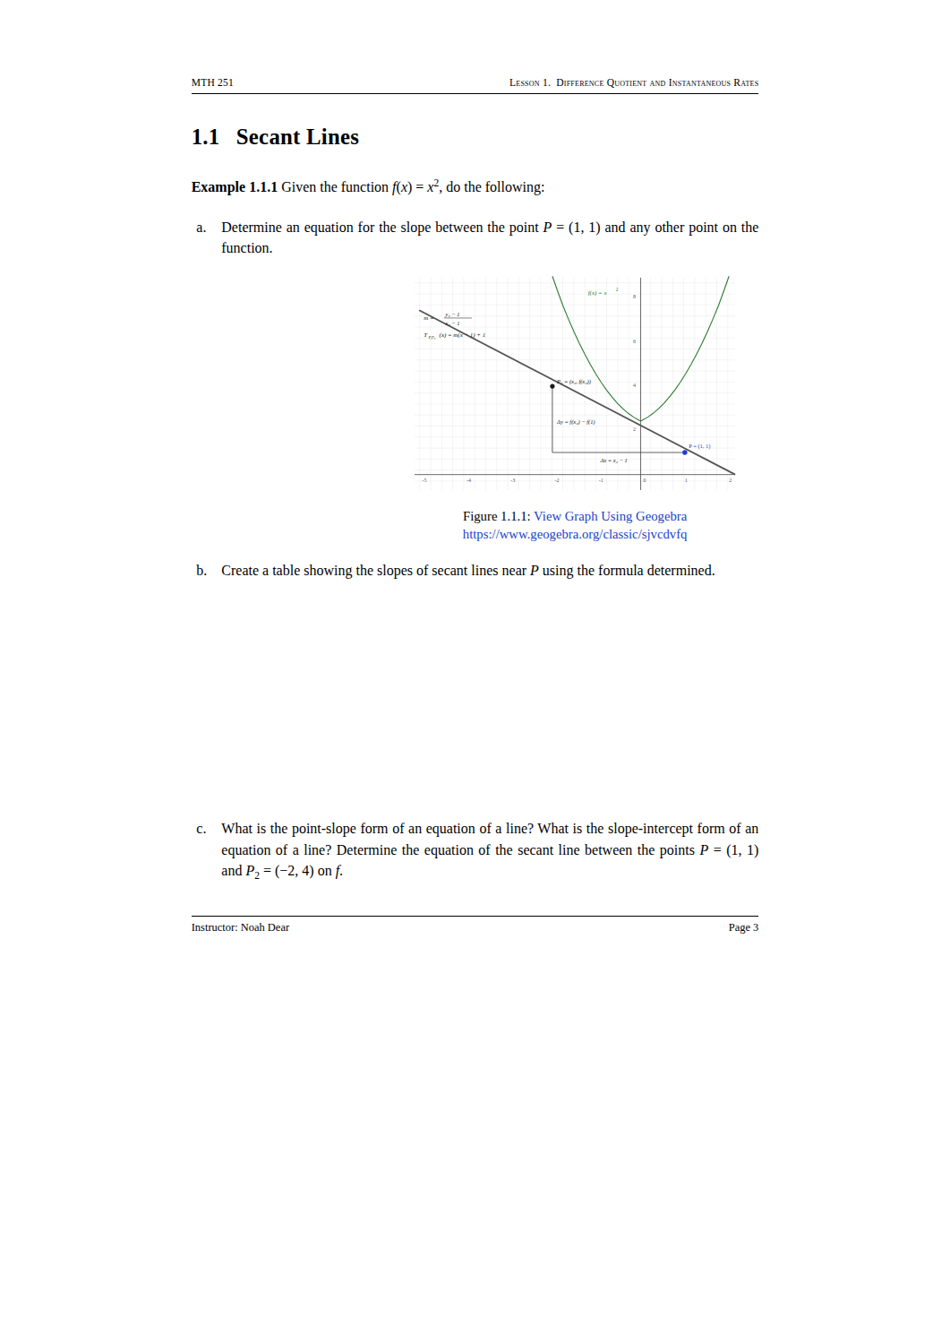MTH 251
Lesson 1. Difference Quotient and Instantaneous Rates
1.1 Secant Lines
Example 1.1.1 Given the function f(x) = x2, do the following:
a. Determine an equation for the slope between the point P = (1, 1) and any other point on the function.
-5 -4 -3 -2 -1 0 1 2 8 6 4 2 f(x) = x 2 m = y₂ − 1 x₂ − 1 T P,P₂ (x) = m(x − 1) + 1 P₂ = (x₂, f(x₂)) P = (1, 1) Δy = f(x₂) − f(1) Δx = x₂ − 1
Figure 1.1.1: View Graph Using Geogebra
https://www.geogebra.org/classic/sjvcdvfq
b. Create a table showing the slopes of secant lines near P using the formula determined.
c. What is the point-slope form of an equation of a line? What is the slope-intercept form of an equation of a line? Determine the equation of the secant line between the points P = (1, 1) and P2 = (−2, 4) on f.
Instructor: Noah Dear
Page 3